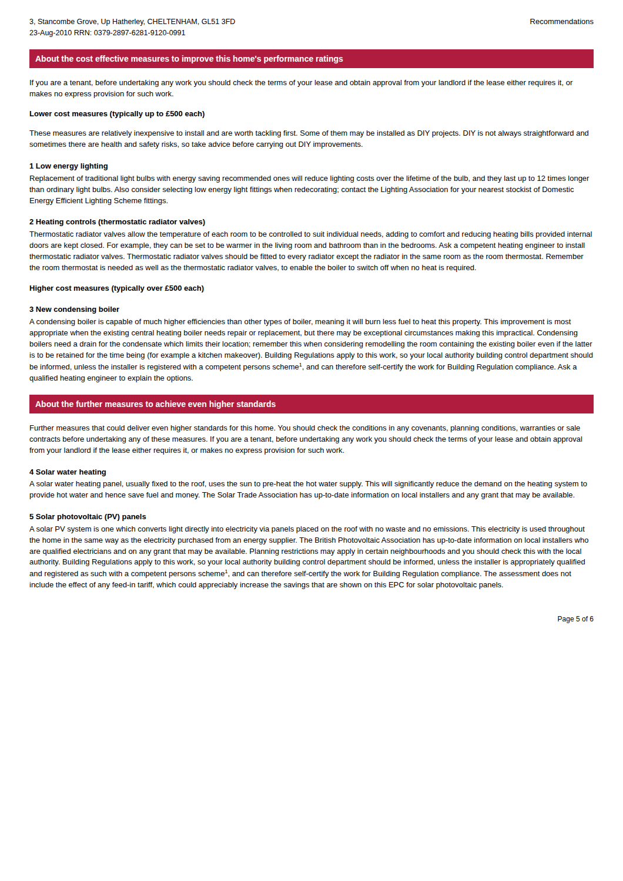3, Stancombe Grove, Up Hatherley, CHELTENHAM, GL51 3FD 23-Aug-2010 RRN: 0379-2897-6281-9120-0991
Recommendations
About the cost effective measures to improve this home's performance ratings
If you are a tenant, before undertaking any work you should check the terms of your lease and obtain approval from your landlord if the lease either requires it, or makes no express provision for such work.
Lower cost measures (typically up to £500 each)
These measures are relatively inexpensive to install and are worth tackling first. Some of them may be installed as DIY projects. DIY is not always straightforward and sometimes there are health and safety risks, so take advice before carrying out DIY improvements.
1 Low energy lighting
Replacement of traditional light bulbs with energy saving recommended ones will reduce lighting costs over the lifetime of the bulb, and they last up to 12 times longer than ordinary light bulbs. Also consider selecting low energy light fittings when redecorating; contact the Lighting Association for your nearest stockist of Domestic Energy Efficient Lighting Scheme fittings.
2 Heating controls (thermostatic radiator valves)
Thermostatic radiator valves allow the temperature of each room to be controlled to suit individual needs, adding to comfort and reducing heating bills provided internal doors are kept closed. For example, they can be set to be warmer in the living room and bathroom than in the bedrooms. Ask a competent heating engineer to install thermostatic radiator valves. Thermostatic radiator valves should be fitted to every radiator except the radiator in the same room as the room thermostat. Remember the room thermostat is needed as well as the thermostatic radiator valves, to enable the boiler to switch off when no heat is required.
Higher cost measures (typically over £500 each)
3 New condensing boiler
A condensing boiler is capable of much higher efficiencies than other types of boiler, meaning it will burn less fuel to heat this property. This improvement is most appropriate when the existing central heating boiler needs repair or replacement, but there may be exceptional circumstances making this impractical. Condensing boilers need a drain for the condensate which limits their location; remember this when considering remodelling the room containing the existing boiler even if the latter is to be retained for the time being (for example a kitchen makeover). Building Regulations apply to this work, so your local authority building control department should be informed, unless the installer is registered with a competent persons scheme1, and can therefore self-certify the work for Building Regulation compliance. Ask a qualified heating engineer to explain the options.
About the further measures to achieve even higher standards
Further measures that could deliver even higher standards for this home. You should check the conditions in any covenants, planning conditions, warranties or sale contracts before undertaking any of these measures. If you are a tenant, before undertaking any work you should check the terms of your lease and obtain approval from your landlord if the lease either requires it, or makes no express provision for such work.
4 Solar water heating
A solar water heating panel, usually fixed to the roof, uses the sun to pre-heat the hot water supply. This will significantly reduce the demand on the heating system to provide hot water and hence save fuel and money. The Solar Trade Association has up-to-date information on local installers and any grant that may be available.
5 Solar photovoltaic (PV) panels
A solar PV system is one which converts light directly into electricity via panels placed on the roof with no waste and no emissions. This electricity is used throughout the home in the same way as the electricity purchased from an energy supplier. The British Photovoltaic Association has up-to-date information on local installers who are qualified electricians and on any grant that may be available. Planning restrictions may apply in certain neighbourhoods and you should check this with the local authority. Building Regulations apply to this work, so your local authority building control department should be informed, unless the installer is appropriately qualified and registered as such with a competent persons scheme1, and can therefore self-certify the work for Building Regulation compliance. The assessment does not include the effect of any feed-in tariff, which could appreciably increase the savings that are shown on this EPC for solar photovoltaic panels.
Page 5 of 6